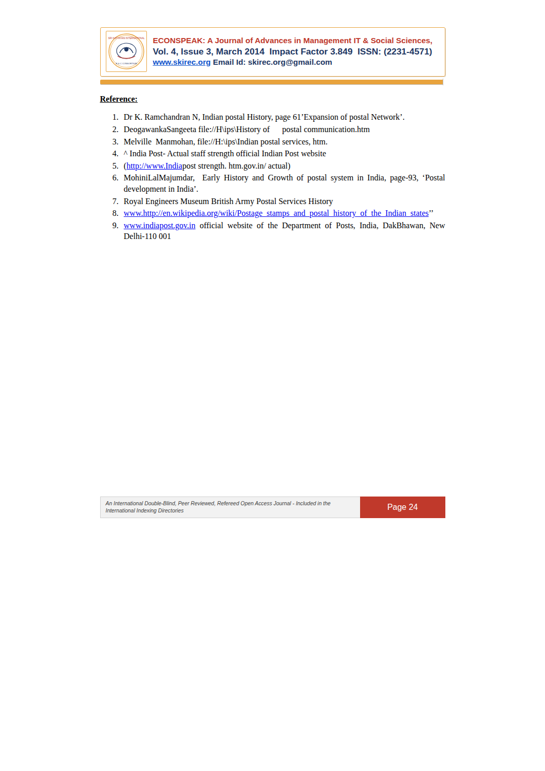SRI KATYAYANI INTERNATIONAL R & C CONSORTIUM
ECONSPEAK: A Journal of Advances in Management IT & Social Sciences,
Vol. 4, Issue 3, March 2014 Impact Factor 3.849 ISSN: (2231-4571)
www.skirec.org Email Id: skirec.org@gmail.com
Reference:
Dr K. Ramchandran N, Indian postal History, page 61’Expansion of postal Network’.
DeogawankaSangeeta file://H\ips\History of postal communication.htm
Melville Manmohan, file://H:\ips\Indian postal services, htm.
^ India Post- Actual staff strength official Indian Post website
(http://www.Indiapost strength. htm.gov.in/ actual)
MohiniLalMajumdar, Early History and Growth of postal system in India, page-93, ‘Postal development in India’.
Royal Engineers Museum British Army Postal Services History
www.http://en.wikipedia.org/wiki/Postage_stamps_and_postal_history_of_the_Indian_states’’
www.indiapost.gov.in official website of the Department of Posts, India, DakBhawan, New Delhi-110 001
An International Double-Blind, Peer Reviewed, Refereed Open Access Journal - Included in the International Indexing Directories
Page 24